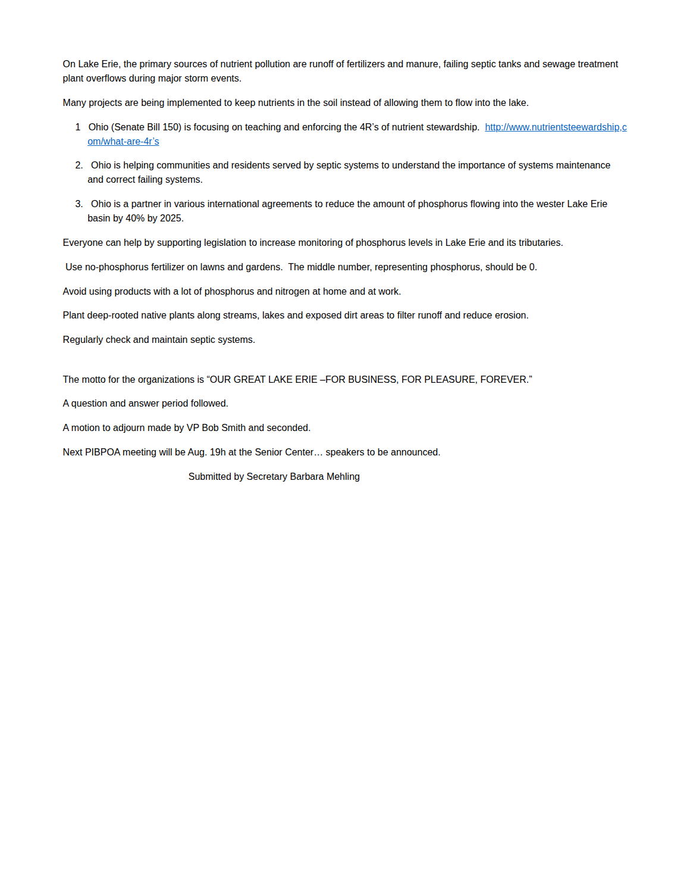On Lake Erie, the primary sources of nutrient pollution are runoff of fertilizers and manure, failing septic tanks and sewage treatment plant overflows during major storm events.
Many projects are being implemented to keep nutrients in the soil instead of allowing them to flow into the lake.
1 Ohio (Senate Bill 150) is focusing on teaching and enforcing the 4R’s of nutrient stewardship. http://www.nutrientsteewardship,com/what-are-4r’s
2. Ohio is helping communities and residents served by septic systems to understand the importance of systems maintenance and correct failing systems.
3. Ohio is a partner in various international agreements to reduce the amount of phosphorus flowing into the wester Lake Erie basin by 40% by 2025.
Everyone can help by supporting legislation to increase monitoring of phosphorus levels in Lake Erie and its tributaries.
Use no-phosphorus fertilizer on lawns and gardens. The middle number, representing phosphorus, should be 0.
Avoid using products with a lot of phosphorus and nitrogen at home and at work.
Plant deep-rooted native plants along streams, lakes and exposed dirt areas to filter runoff and reduce erosion.
Regularly check and maintain septic systems.
The motto for the organizations is “OUR GREAT LAKE ERIE –FOR BUSINESS, FOR PLEASURE, FOREVER.”
A question and answer period followed.
A motion to adjourn made by VP Bob Smith and seconded.
Next PIBPOA meeting will be Aug. 19h at the Senior Center… speakers to be announced.
Submitted by Secretary Barbara Mehling